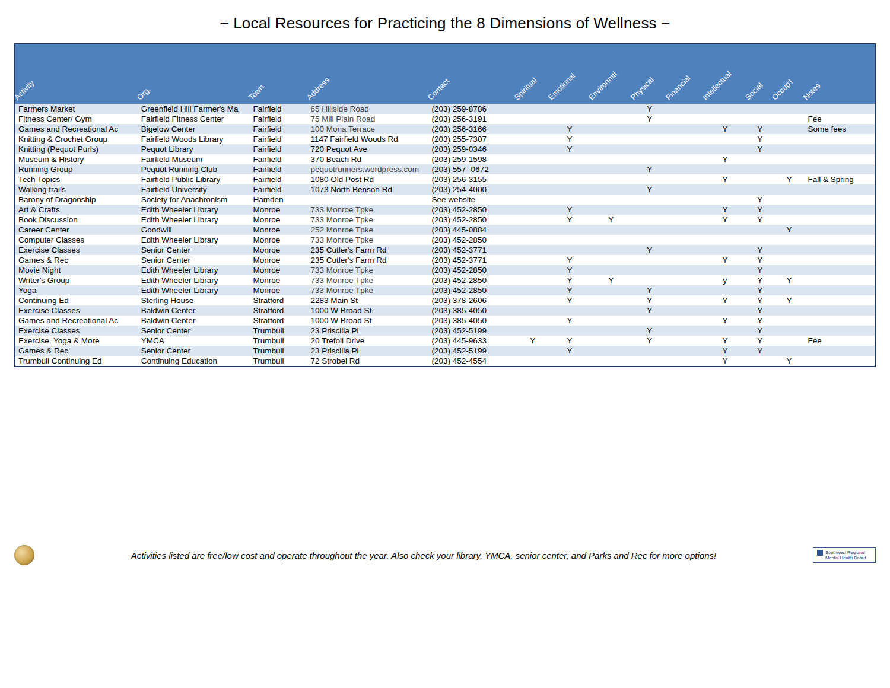~ Local Resources for Practicing the 8 Dimensions of Wellness ~
| Activity | Org. | Town | Address | Contact | Spiritual | Emotional | Environmtl | Physical | Financial | Intellectual | Social | Occup'l | Notes |
| --- | --- | --- | --- | --- | --- | --- | --- | --- | --- | --- | --- | --- | --- |
| Farmers Market | Greenfield Hill Farmer's Ma | Fairfield | 65 Hillside Road | (203) 259-8786 | | | | Y | | | | | |
| Fitness Center/ Gym | Fairfield Fitness Center | Fairfield | 75 Mill Plain Road | (203) 256-3191 | | | | Y | | | | | Fee |
| Games and Recreational Ac | Bigelow Center | Fairfield | 100 Mona Terrace | (203) 256-3166 | | Y | | | | Y | Y | | Some fees |
| Knitting & Crochet Group | Fairfield Woods Library | Fairfield | 1147 Fairfield Woods Rd | (203) 255-7307 | | Y | | | | | Y | | |
| Knitting (Pequot Purls) | Pequot Library | Fairfield | 720 Pequot Ave | (203) 259-0346 | | Y | | | | | Y | | |
| Museum & History | Fairfield Museum | Fairfield | 370 Beach Rd | (203) 259-1598 | | | | | | Y | | | |
| Running Group | Pequot Running Club | Fairfield | pequotrunners.wordpress.com | (203) 557- 0672 | | | | Y | | | | | |
| Tech Topics | Fairfield Public Library | Fairfield | 1080 Old Post Rd | (203) 256-3155 | | | | | | Y | | Y | Fall & Spring |
| Walking trails | Fairfield University | Fairfield | 1073 North Benson Rd | (203) 254-4000 | | | | Y | | | | | |
| Barony of Dragonship | Society for Anachronism | Hamden | | See website | | | | | | | Y | | |
| Art & Crafts | Edith Wheeler Library | Monroe | 733 Monroe Tpke | (203) 452-2850 | | Y | | | | Y | Y | | |
| Book Discussion | Edith Wheeler Library | Monroe | 733 Monroe Tpke | (203) 452-2850 | | Y | Y | | | Y | Y | | |
| Career Center | Goodwill | Monroe | 252 Monroe Tpke | (203) 445-0884 | | | | | | | | Y | |
| Computer Classes | Edith Wheeler Library | Monroe | 733 Monroe Tpke | (203) 452-2850 | | | | | | | | | |
| Exercise Classes | Senior Center | Monroe | 235 Cutler's Farm Rd | (203) 452-3771 | | | | Y | | | Y | | |
| Games & Rec | Senior Center | Monroe | 235 Cutler's Farm Rd | (203) 452-3771 | | Y | | | | Y | Y | | |
| Movie Night | Edith Wheeler Library | Monroe | 733 Monroe Tpke | (203) 452-2850 | | Y | | | | | Y | | |
| Writer's Group | Edith Wheeler Library | Monroe | 733 Monroe Tpke | (203) 452-2850 | | Y | Y | | | y | Y | Y | |
| Yoga | Edith Wheeler Library | Monroe | 733 Monroe Tpke | (203) 452-2850 | | Y | | Y | | | Y | | |
| Continuing Ed | Sterling House | Stratford | 2283 Main St | (203) 378-2606 | | Y | | Y | | Y | Y | Y | |
| Exercise Classes | Baldwin Center | Stratford | 1000 W Broad St | (203) 385-4050 | | | | Y | | | Y | | |
| Games and Recreational Ac | Baldwin Center | Stratford | 1000 W Broad St | (203) 385-4050 | | Y | | | | Y | Y | | |
| Exercise Classes | Senior Center | Trumbull | 23 Priscilla Pl | (203) 452-5199 | | | | Y | | | Y | | |
| Exercise, Yoga & More | YMCA | Trumbull | 20 Trefoil Drive | (203) 445-9633 | Y | Y | | Y | | Y | Y | | Fee |
| Games & Rec | Senior Center | Trumbull | 23 Priscilla Pl | (203) 452-5199 | | Y | | | | Y | Y | | |
| Trumbull Continuing Ed | Continuing Education | Trumbull | 72 Strobel Rd | (203) 452-4554 | | | | | | Y | | Y | |
Activities listed are free/low cost and operate throughout the year. Also check your library, YMCA, senior center, and Parks and Rec for more options!
Southwest Regional
Mental Health Board